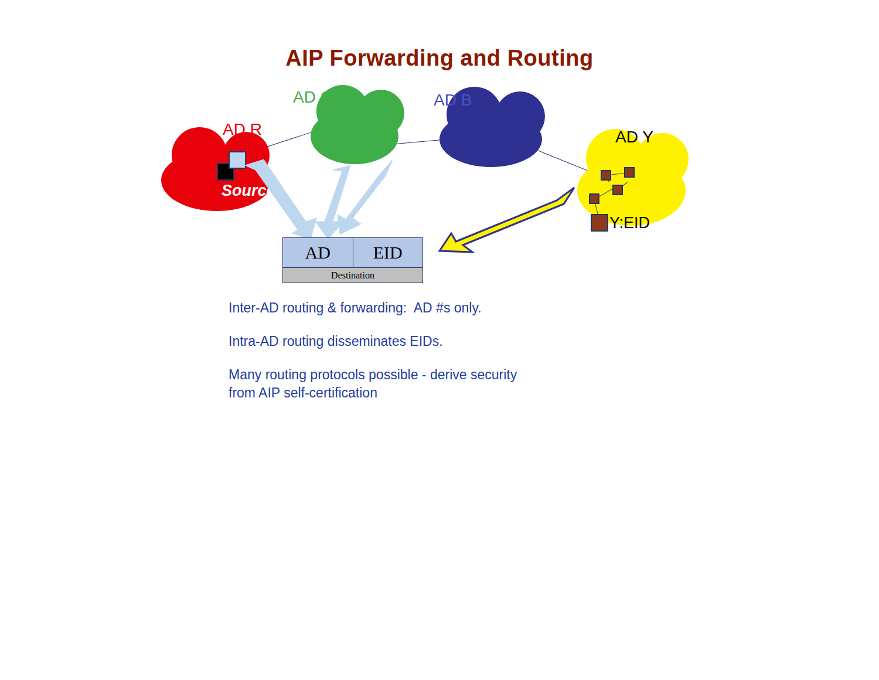AIP Forwarding and Routing
AD R
AD G
AD B
AD Y
Source
Y:EID
AD
EID
Destination
Inter-AD routing & forwarding: AD #s only.
Intra-AD routing disseminates EIDs.
Many routing protocols possible - derive security
from AIP self-certification